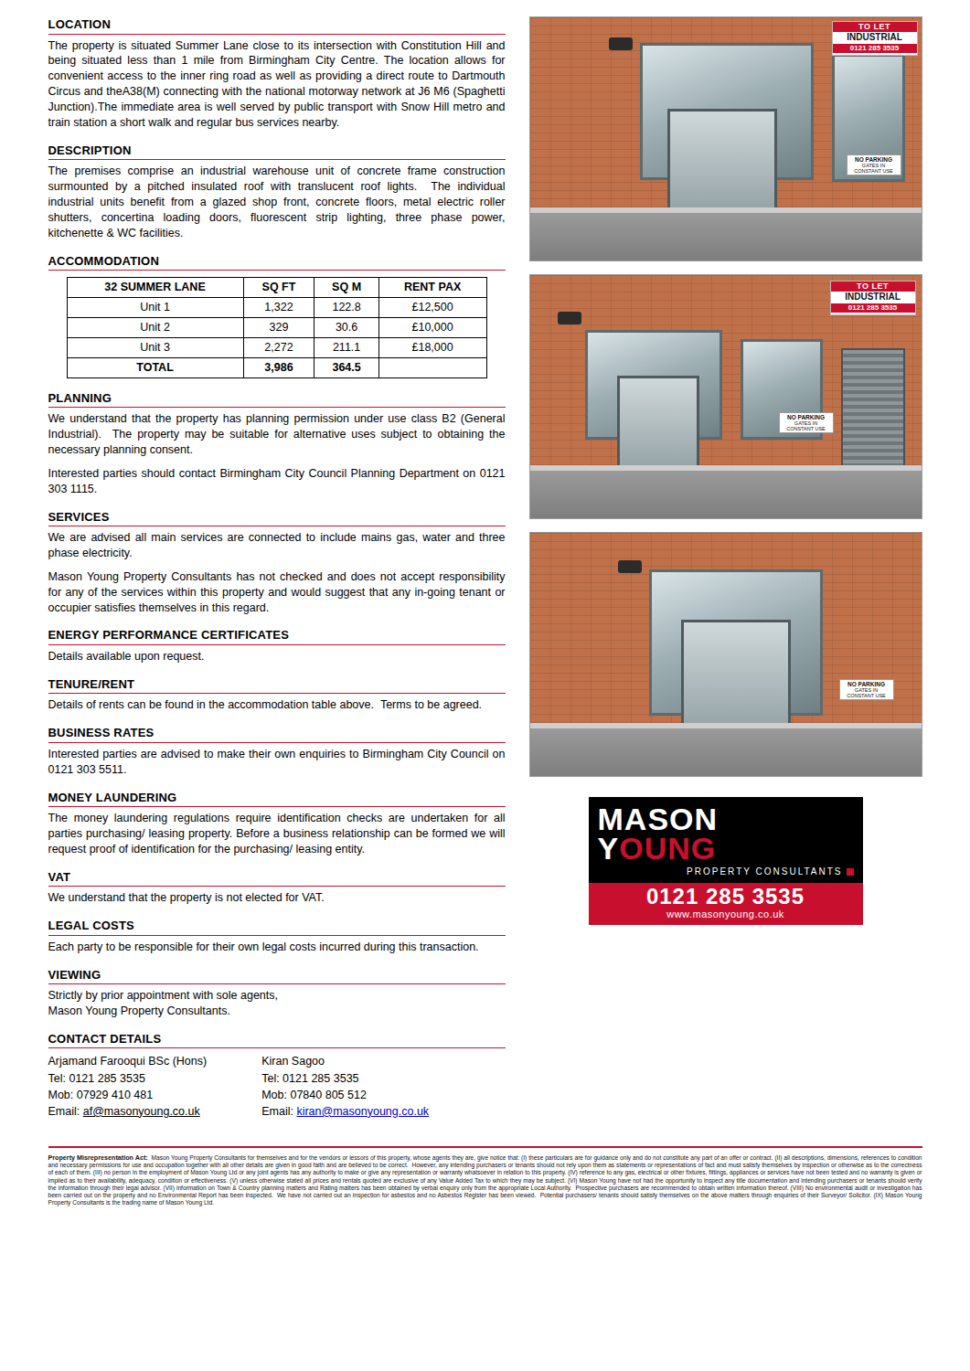Location
The property is situated Summer Lane close to its intersection with Constitution Hill and being situated less than 1 mile from Birmingham City Centre. The location allows for convenient access to the inner ring road as well as providing a direct route to Dartmouth Circus and theA38(M) connecting with the national motorway network at J6 M6 (Spaghetti Junction).The immediate area is well served by public transport with Snow Hill metro and train station a short walk and regular bus services nearby.
Description
The premises comprise an industrial warehouse unit of concrete frame construction surmounted by a pitched insulated roof with translucent roof lights. The individual industrial units benefit from a glazed shop front, concrete floors, metal electric roller shutters, concertina loading doors, fluorescent strip lighting, three phase power, kitchenette & WC facilities.
Accommodation
| 32 SUMMER LANE | SQ FT | SQ M | RENT PAX |
| --- | --- | --- | --- |
| Unit 1 | 1,322 | 122.8 | £12,500 |
| Unit 2 | 329 | 30.6 | £10,000 |
| Unit 3 | 2,272 | 211.1 | £18,000 |
| TOTAL | 3,986 | 364.5 | |
Planning
We understand that the property has planning permission under use class B2 (General Industrial). The property may be suitable for alternative uses subject to obtaining the necessary planning consent.
Interested parties should contact Birmingham City Council Planning Department on 0121 303 1115.
Services
We are advised all main services are connected to include mains gas, water and three phase electricity.
Mason Young Property Consultants has not checked and does not accept responsibility for any of the services within this property and would suggest that any in-going tenant or occupier satisfies themselves in this regard.
Energy Performance Certificates
Details available upon request.
Tenure/Rent
Details of rents can be found in the accommodation table above. Terms to be agreed.
Business Rates
Interested parties are advised to make their own enquiries to Birmingham City Council on 0121 303 5511.
Money Laundering
The money laundering regulations require identification checks are undertaken for all parties purchasing/ leasing property. Before a business relationship can be formed we will request proof of identification for the purchasing/ leasing entity.
VAT
We understand that the property is not elected for VAT.
Legal Costs
Each party to be responsible for their own legal costs incurred during this transaction.
Viewing
Strictly by prior appointment with sole agents,
Mason Young Property Consultants.
Contact Details
Arjamand Farooqui BSc (Hons)
Tel: 0121 285 3535
Mob: 07929 410 481
Email: af@masonyoung.co.uk
Kiran Sagoo
Tel: 0121 285 3535
Mob: 07840 805 512
Email: kiran@masonyoung.co.uk
TO LET
INDUSTRIAL
0121 285 3535
NO PARKING GATES IN
CONSTANT USE
TO LET
INDUSTRIAL
0121 285 3535
NO PARKING GATES IN
CONSTANT USE
NO PARKING GATES IN
CONSTANT USE
MASON
YOUNG
PROPERTY CONSULTANTS
0121 285 3535
www.masonyoung.co.uk
Property Misrepresentation Act: Mason Young Property Consultants for themselves and for the vendors or lessors of this property, whose agents they are, give notice that: (I) these particulars are for guidance only and do not constitute any part of an offer or contract. (II) all descriptions, dimensions, references to condition and necessary permissions for use and occupation together with all other details are given in good faith and are believed to be correct. However, any intending purchasers or tenants should not rely upon them as statements or representations of fact and must satisfy themselves by inspection or otherwise as to the correctness of each of them. (III) no person in the employment of Mason Young Ltd or any joint agents has any authority to make or give any representation or warranty whatsoever in relation to this property. (IV) reference to any gas, electrical or other fixtures, fittings, appliances or services have not been tested and no warranty is given or implied as to their availability, adequacy, condition or effectiveness. (V) unless otherwise stated all prices and rentals quoted are exclusive of any Value Added Tax to which they may be subject. (VI) Mason Young have not had the opportunity to inspect any title documentation and intending purchasers or tenants should verify the information through their legal advisor. (VII) information on Town & Country planning matters and Rating matters has been obtained by verbal enquiry only from the appropriate Local Authority. Prospective purchasers are recommended to obtain written information thereof. (VIII) No environmental audit or investigation has been carried out on the property and no Environmental Report has been inspected. We have not carried out an inspection for asbestos and no Asbestos Register has been viewed. Potential purchasers/ tenants should satisfy themselves on the above matters through enquiries of their Surveyor/ Solicitor. (IX) Mason Young Property Consultants is the trading name of Mason Young Ltd.